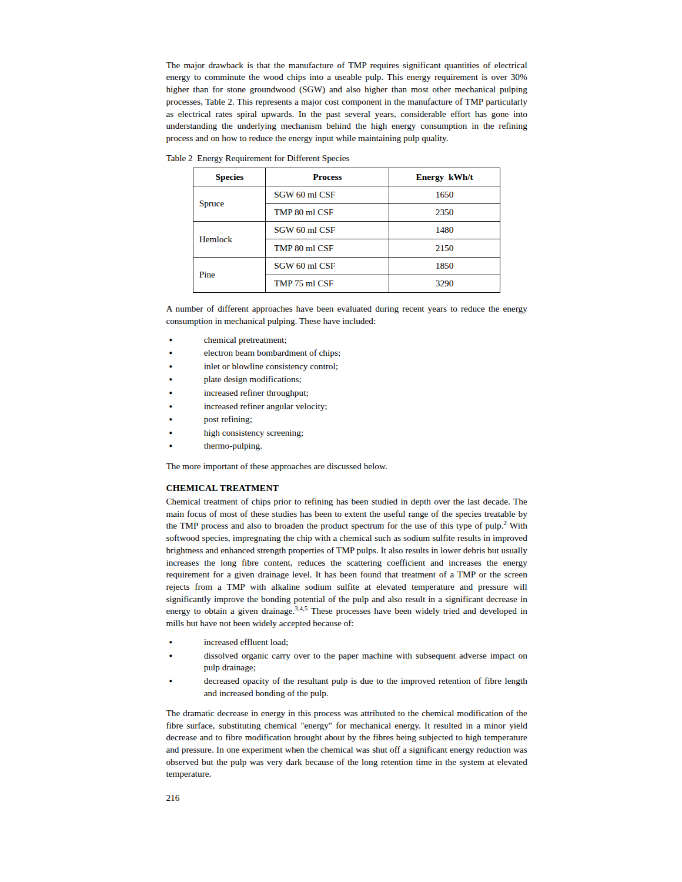The major drawback is that the manufacture of TMP requires significant quantities of electrical energy to comminute the wood chips into a useable pulp. This energy requirement is over 30% higher than for stone groundwood (SGW) and also higher than most other mechanical pulping processes, Table 2. This represents a major cost component in the manufacture of TMP particularly as electrical rates spiral upwards. In the past several years, considerable effort has gone into understanding the underlying mechanism behind the high energy consumption in the refining process and on how to reduce the energy input while maintaining pulp quality.
Table 2 Energy Requirement for Different Species
| Species | Process | Energy kWh/t |
| --- | --- | --- |
| Spruce | SGW 60 ml CSF | 1650 |
| TMP 80 ml CSF | 2350 |
| Hemlock | SGW 60 ml CSF | 1480 |
| TMP 80 ml CSF | 2150 |
| Pine | SGW 60 ml CSF | 1850 |
| TMP 75 ml CSF | 3290 |
A number of different approaches have been evaluated during recent years to reduce the energy consumption in mechanical pulping. These have included:
chemical pretreatment;
electron beam bombardment of chips;
inlet or blowline consistency control;
plate design modifications;
increased refiner throughput;
increased refiner angular velocity;
post refining;
high consistency screening;
thermo-pulping.
The more important of these approaches are discussed below.
Chemical Treatment
Chemical treatment of chips prior to refining has been studied in depth over the last decade. The main focus of most of these studies has been to extent the useful range of the species treatable by the TMP process and also to broaden the product spectrum for the use of this type of pulp.2 With softwood species, impregnating the chip with a chemical such as sodium sulfite results in improved brightness and enhanced strength properties of TMP pulps. It also results in lower debris but usually increases the long fibre content, reduces the scattering coefficient and increases the energy requirement for a given drainage level. It has been found that treatment of a TMP or the screen rejects from a TMP with alkaline sodium sulfite at elevated temperature and pressure will significantly improve the bonding potential of the pulp and also result in a significant decrease in energy to obtain a given drainage.3,4,5 These processes have been widely tried and developed in mills but have not been widely accepted because of:
increased effluent load;
dissolved organic carry over to the paper machine with subsequent adverse impact on pulp drainage;
decreased opacity of the resultant pulp is due to the improved retention of fibre length and increased bonding of the pulp.
The dramatic decrease in energy in this process was attributed to the chemical modification of the fibre surface, substituting chemical "energy" for mechanical energy. It resulted in a minor yield decrease and to fibre modification brought about by the fibres being subjected to high temperature and pressure. In one experiment when the chemical was shut off a significant energy reduction was observed but the pulp was very dark because of the long retention time in the system at elevated temperature.
216